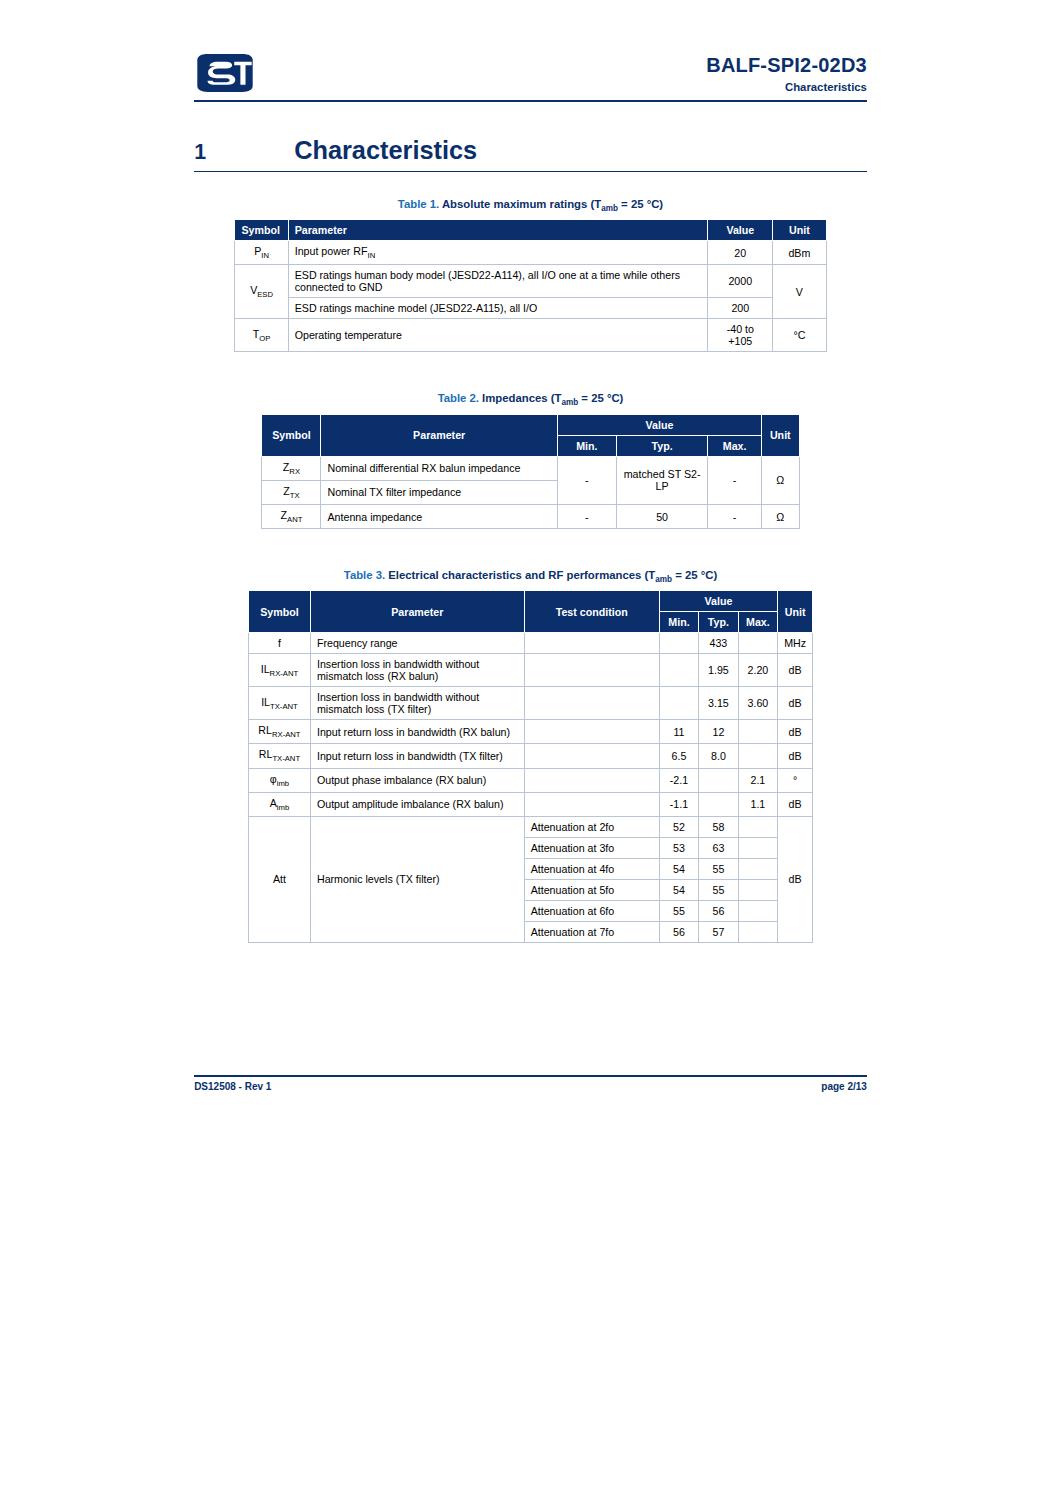BALF-SPI2-02D3
Characteristics
1
Characteristics
Table 1. Absolute maximum ratings (Tamb = 25 °C)
| Symbol | Parameter | Value | Unit |
| --- | --- | --- | --- |
| P IN | Input power RF IN | 20 | dBm |
| V ESD | ESD ratings human body model (JESD22-A114), all I/O one at a time while others connected to GND | 2000 | V |
| ESD ratings machine model (JESD22-A115), all I/O | 200 |
| T OP | Operating temperature | -40 to +105 | °C |
Table 2. Impedances (Tamb = 25 °C)
| Symbol | Parameter | Value | Unit |
| --- | --- | --- | --- |
| Min. | Typ. | Max. |
| Z RX | Nominal differential RX balun impedance | - | matched ST S2-LP | - | Ω |
| Z TX | Nominal TX filter impedance |
| Z ANT | Antenna impedance | - | 50 | - | Ω |
Table 3. Electrical characteristics and RF performances (Tamb = 25 °C)
| Symbol | Parameter | Test condition | Value | Unit |
| --- | --- | --- | --- | --- |
| Min. | Typ. | Max. |
| f | Frequency range | | | 433 | | MHz |
| IL RX-ANT | Insertion loss in bandwidth without mismatch loss (RX balun) | | | 1.95 | 2.20 | dB |
| IL TX-ANT | Insertion loss in bandwidth without mismatch loss (TX filter) | | | 3.15 | 3.60 | dB |
| RL RX-ANT | Input return loss in bandwidth (RX balun) | | 11 | 12 | | dB |
| RL TX-ANT | Input return loss in bandwidth (TX filter) | | 6.5 | 8.0 | | dB |
| φ imb | Output phase imbalance (RX balun) | | -2.1 | | 2.1 | ° |
| A imb | Output amplitude imbalance (RX balun) | | -1.1 | | 1.1 | dB |
| Att | Harmonic levels (TX filter) | Attenuation at 2fo | 52 | 58 | | dB |
| Attenuation at 3fo | 53 | 63 | |
| Attenuation at 4fo | 54 | 55 | |
| Attenuation at 5fo | 54 | 55 | |
| Attenuation at 6fo | 55 | 56 | |
| Attenuation at 7fo | 56 | 57 | |
DS12508 - Rev 1
page 2/13